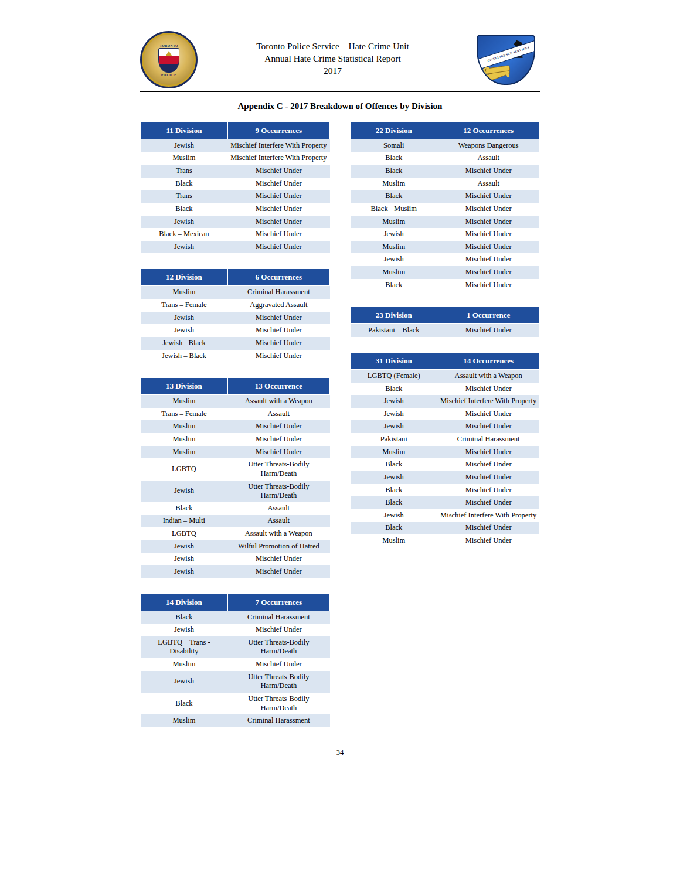Toronto
POLICE
Toronto Police Service – Hate Crime Unit
Annual Hate Crime Statistical Report
2017
INTELLIGENCE SERVICES
Appendix C - 2017 Breakdown of Offences by Division
| 11 Division | 9 Occurrences |
| --- | --- |
| Jewish | Mischief Interfere With Property |
| Muslim | Mischief Interfere With Property |
| Trans | Mischief Under |
| Black | Mischief Under |
| Trans | Mischief Under |
| Black | Mischief Under |
| Jewish | Mischief Under |
| Black – Mexican | Mischief Under |
| Jewish | Mischief Under |
| 12 Division | 6 Occurrences |
| --- | --- |
| Muslim | Criminal Harassment |
| Trans – Female | Aggravated Assault |
| Jewish | Mischief Under |
| Jewish | Mischief Under |
| Jewish - Black | Mischief Under |
| Jewish – Black | Mischief Under |
| 13 Division | 13 Occurrence |
| --- | --- |
| Muslim | Assault with a Weapon |
| Trans – Female | Assault |
| Muslim | Mischief Under |
| Muslim | Mischief Under |
| Muslim | Mischief Under |
| LGBTQ | Utter Threats-Bodily Harm/Death |
| Jewish | Utter Threats-Bodily Harm/Death |
| Black | Assault |
| Indian – Multi | Assault |
| LGBTQ | Assault with a Weapon |
| Jewish | Wilful Promotion of Hatred |
| Jewish | Mischief Under |
| Jewish | Mischief Under |
| 14 Division | 7 Occurrences |
| --- | --- |
| Black | Criminal Harassment |
| Jewish | Mischief Under |
| LGBTQ – Trans - Disability | Utter Threats-Bodily Harm/Death |
| Muslim | Mischief Under |
| Jewish | Utter Threats-Bodily Harm/Death |
| Black | Utter Threats-Bodily Harm/Death |
| Muslim | Criminal Harassment |
| 22 Division | 12 Occurrences |
| --- | --- |
| Somali | Weapons Dangerous |
| Black | Assault |
| Black | Mischief Under |
| Muslim | Assault |
| Black | Mischief Under |
| Black - Muslim | Mischief Under |
| Muslim | Mischief Under |
| Jewish | Mischief Under |
| Muslim | Mischief Under |
| Jewish | Mischief Under |
| Muslim | Mischief Under |
| Black | Mischief Under |
| 23 Division | 1 Occurrence |
| --- | --- |
| Pakistani – Black | Mischief Under |
| 31 Division | 14 Occurrences |
| --- | --- |
| LGBTQ (Female) | Assault with a Weapon |
| Black | Mischief Under |
| Jewish | Mischief Interfere With Property |
| Jewish | Mischief Under |
| Jewish | Mischief Under |
| Pakistani | Criminal Harassment |
| Muslim | Mischief Under |
| Black | Mischief Under |
| Jewish | Mischief Under |
| Black | Mischief Under |
| Black | Mischief Under |
| Jewish | Mischief Interfere With Property |
| Black | Mischief Under |
| Muslim | Mischief Under |
34